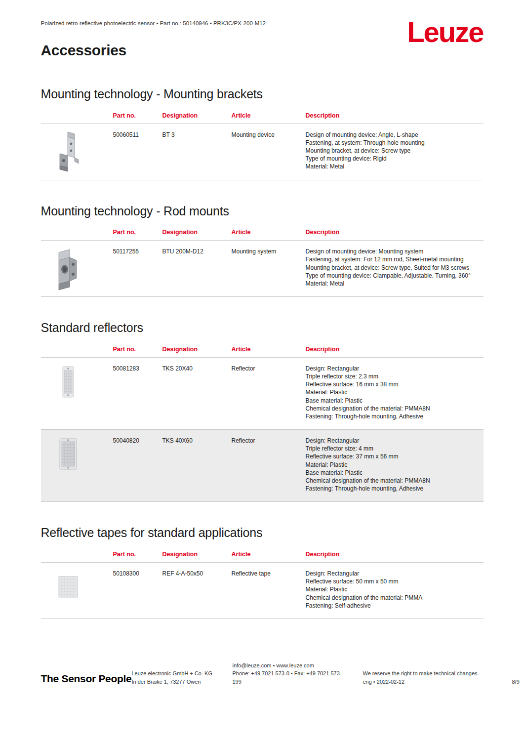Polarized retro-reflective photoelectric sensor • Part no.: 50140946 • PRK3C/PX-200-M12
Accessories
Leuze
Mounting technology - Mounting brackets
| | Part no. | Designation | Article | Description |
| --- | --- | --- | --- | --- |
| | 50060511 | BT 3 | Mounting device | Design of mounting device: Angle, L-shape Fastening, at system: Through-hole mounting Mounting bracket, at device: Screw type Type of mounting device: Rigid Material: Metal |
Mounting technology - Rod mounts
| | Part no. | Designation | Article | Description |
| --- | --- | --- | --- | --- |
| | 50117255 | BTU 200M-D12 | Mounting system | Design of mounting device: Mounting system Fastening, at system: For 12 mm rod, Sheet-metal mounting Mounting bracket, at device: Screw type, Suited for M3 screws Type of mounting device: Clampable, Adjustable, Turning, 360° Material: Metal |
Standard reflectors
| | Part no. | Designation | Article | Description |
| --- | --- | --- | --- | --- |
| | 50081283 | TKS 20X40 | Reflector | Design: Rectangular Triple reflector size: 2.3 mm Reflective surface: 16 mm x 38 mm Material: Plastic Base material: Plastic Chemical designation of the material: PMMA8N Fastening: Through-hole mounting, Adhesive |
| | 50040820 | TKS 40X60 | Reflector | Design: Rectangular Triple reflector size: 4 mm Reflective surface: 37 mm x 56 mm Material: Plastic Base material: Plastic Chemical designation of the material: PMMA8N Fastening: Through-hole mounting, Adhesive |
Reflective tapes for standard applications
| | Part no. | Designation | Article | Description |
| --- | --- | --- | --- | --- |
| | 50108300 | REF 4-A-50x50 | Reflective tape | Design: Rectangular Reflective surface: 50 mm x 50 mm Material: Plastic Chemical designation of the material: PMMA Fastening: Self-adhesive |
The Sensor People
Leuze electronic GmbH + Co. KG
In der Braike 1, 73277 Owen
info@leuze.com • www.leuze.com
Phone: +49 7021 573-0 • Fax: +49 7021 573-199
We reserve the right to make technical changes
eng • 2022-02-12
8/9